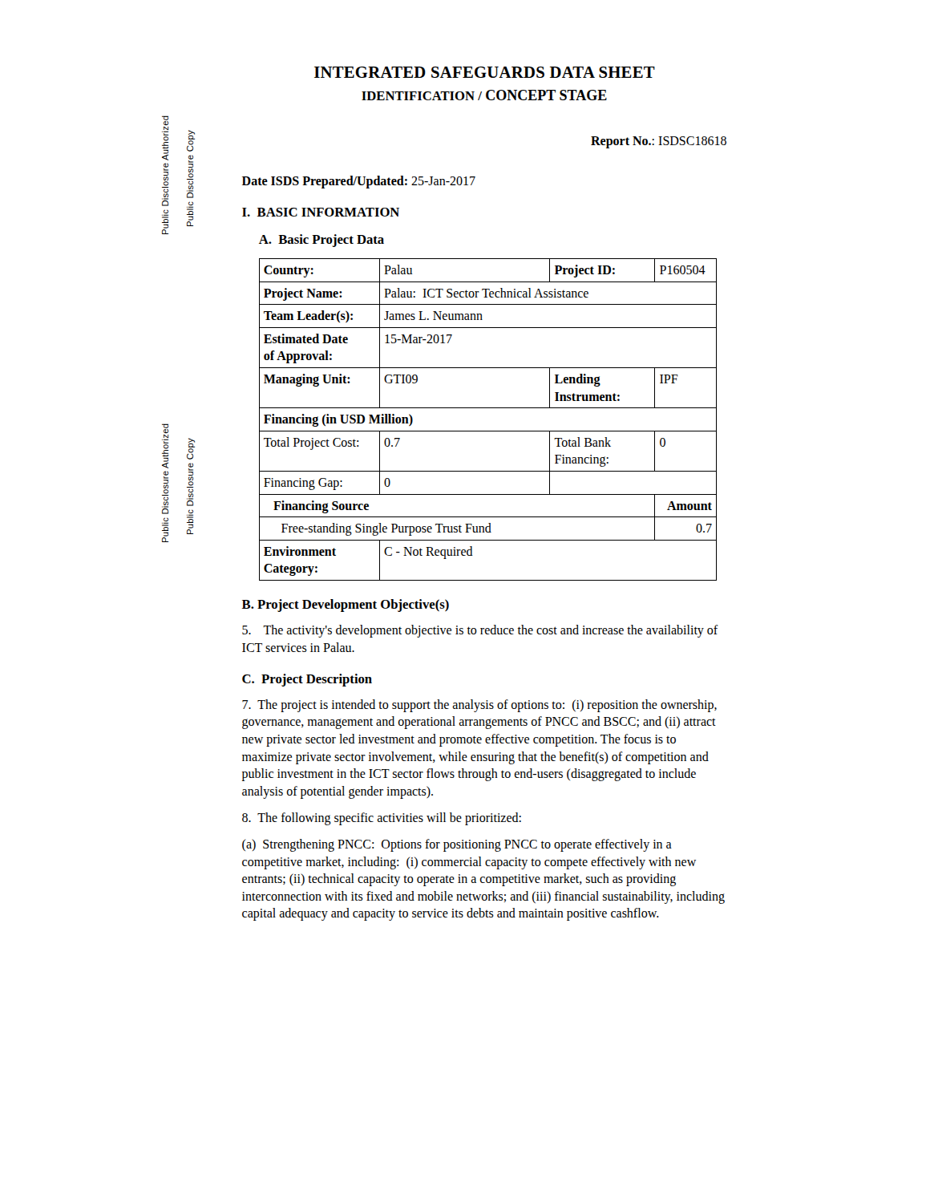Public Disclosure Authorized
Public Disclosure Copy
Public Disclosure Authorized
Public Disclosure Copy
INTEGRATED SAFEGUARDS DATA SHEET
IDENTIFICATION / CONCEPT STAGE
Report No.: ISDSC18618
Date ISDS Prepared/Updated: 25-Jan-2017
I. BASIC INFORMATION
A. Basic Project Data
| Country: | Palau | Project ID: | P160504 |
| Project Name: | Palau: ICT Sector Technical Assistance |
| Team Leader(s): | James L. Neumann |
| Estimated Date of Approval: | 15-Mar-2017 |
| Managing Unit: | GTI09 | Lending Instrument: | IPF |
| Financing (in USD Million) |
| Total Project Cost: | 0.7 | Total Bank Financing: | 0 |
| Financing Gap: | 0 | |
| Financing Source | Amount |
| Free-standing Single Purpose Trust Fund | 0.7 |
| Environment Category: | C - Not Required |
B. Project Development Objective(s)
5. The activity's development objective is to reduce the cost and increase the availability of ICT services in Palau.
C. Project Description
7. The project is intended to support the analysis of options to: (i) reposition the ownership, governance, management and operational arrangements of PNCC and BSCC; and (ii) attract new private sector led investment and promote effective competition. The focus is to maximize private sector involvement, while ensuring that the benefit(s) of competition and public investment in the ICT sector flows through to end-users (disaggregated to include analysis of potential gender impacts).
8. The following specific activities will be prioritized:
(a) Strengthening PNCC: Options for positioning PNCC to operate effectively in a competitive market, including: (i) commercial capacity to compete effectively with new entrants; (ii) technical capacity to operate in a competitive market, such as providing interconnection with its fixed and mobile networks; and (iii) financial sustainability, including capital adequacy and capacity to service its debts and maintain positive cashflow.